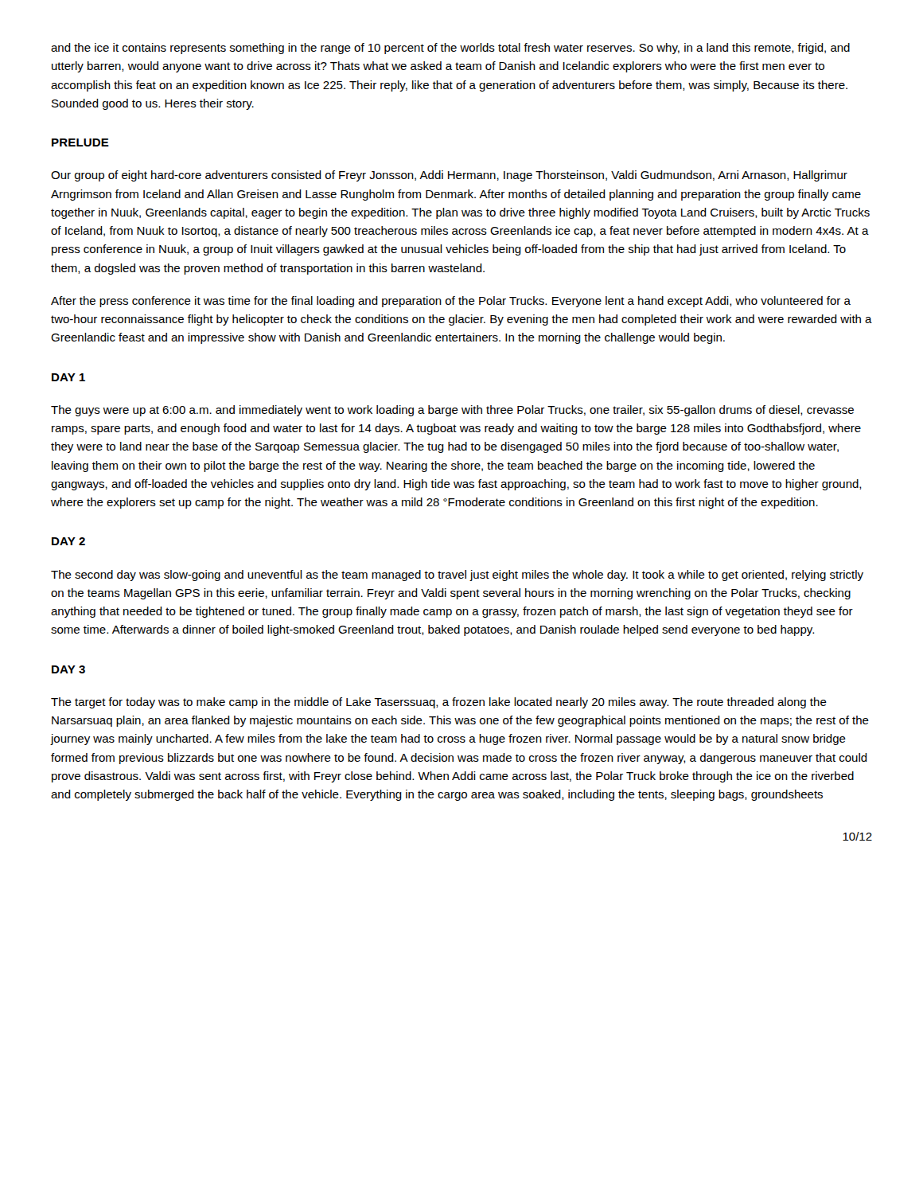and the ice it contains represents something in the range of 10 percent of the worlds total fresh water reserves. So why, in a land this remote, frigid, and utterly barren, would anyone want to drive across it? Thats what we asked a team of Danish and Icelandic explorers who were the first men ever to accomplish this feat on an expedition known as Ice 225. Their reply, like that of a generation of adventurers before them, was simply, Because its there. Sounded good to us. Heres their story.
PRELUDE
Our group of eight hard-core adventurers consisted of Freyr Jonsson, Addi Hermann, Inage Thorsteinson, Valdi Gudmundson, Arni Arnason, Hallgrimur Arngrimson from Iceland and Allan Greisen and Lasse Rungholm from Denmark. After months of detailed planning and preparation the group finally came together in Nuuk, Greenlands capital, eager to begin the expedition. The plan was to drive three highly modified Toyota Land Cruisers, built by Arctic Trucks of Iceland, from Nuuk to Isortoq, a distance of nearly 500 treacherous miles across Greenlands ice cap, a feat never before attempted in modern 4x4s. At a press conference in Nuuk, a group of Inuit villagers gawked at the unusual vehicles being off-loaded from the ship that had just arrived from Iceland. To them, a dogsled was the proven method of transportation in this barren wasteland.
After the press conference it was time for the final loading and preparation of the Polar Trucks. Everyone lent a hand except Addi, who volunteered for a two-hour reconnaissance flight by helicopter to check the conditions on the glacier. By evening the men had completed their work and were rewarded with a Greenlandic feast and an impressive show with Danish and Greenlandic entertainers. In the morning the challenge would begin.
DAY 1
The guys were up at 6:00 a.m. and immediately went to work loading a barge with three Polar Trucks, one trailer, six 55-gallon drums of diesel, crevasse ramps, spare parts, and enough food and water to last for 14 days. A tugboat was ready and waiting to tow the barge 128 miles into Godthabsfjord, where they were to land near the base of the Sarqoap Semessua glacier. The tug had to be disengaged 50 miles into the fjord because of too-shallow water, leaving them on their own to pilot the barge the rest of the way. Nearing the shore, the team beached the barge on the incoming tide, lowered the gangways, and off-loaded the vehicles and supplies onto dry land. High tide was fast approaching, so the team had to work fast to move to higher ground, where the explorers set up camp for the night. The weather was a mild 28 °Fmoderate conditions in Greenland on this first night of the expedition.
DAY 2
The second day was slow-going and uneventful as the team managed to travel just eight miles the whole day. It took a while to get oriented, relying strictly on the teams Magellan GPS in this eerie, unfamiliar terrain. Freyr and Valdi spent several hours in the morning wrenching on the Polar Trucks, checking anything that needed to be tightened or tuned. The group finally made camp on a grassy, frozen patch of marsh, the last sign of vegetation theyd see for some time. Afterwards a dinner of boiled light-smoked Greenland trout, baked potatoes, and Danish roulade helped send everyone to bed happy.
DAY 3
The target for today was to make camp in the middle of Lake Taserssuaq, a frozen lake located nearly 20 miles away. The route threaded along the Narsarsuaq plain, an area flanked by majestic mountains on each side. This was one of the few geographical points mentioned on the maps; the rest of the journey was mainly uncharted. A few miles from the lake the team had to cross a huge frozen river. Normal passage would be by a natural snow bridge formed from previous blizzards but one was nowhere to be found. A decision was made to cross the frozen river anyway, a dangerous maneuver that could prove disastrous. Valdi was sent across first, with Freyr close behind. When Addi came across last, the Polar Truck broke through the ice on the riverbed and completely submerged the back half of the vehicle. Everything in the cargo area was soaked, including the tents, sleeping bags, groundsheets
10/12